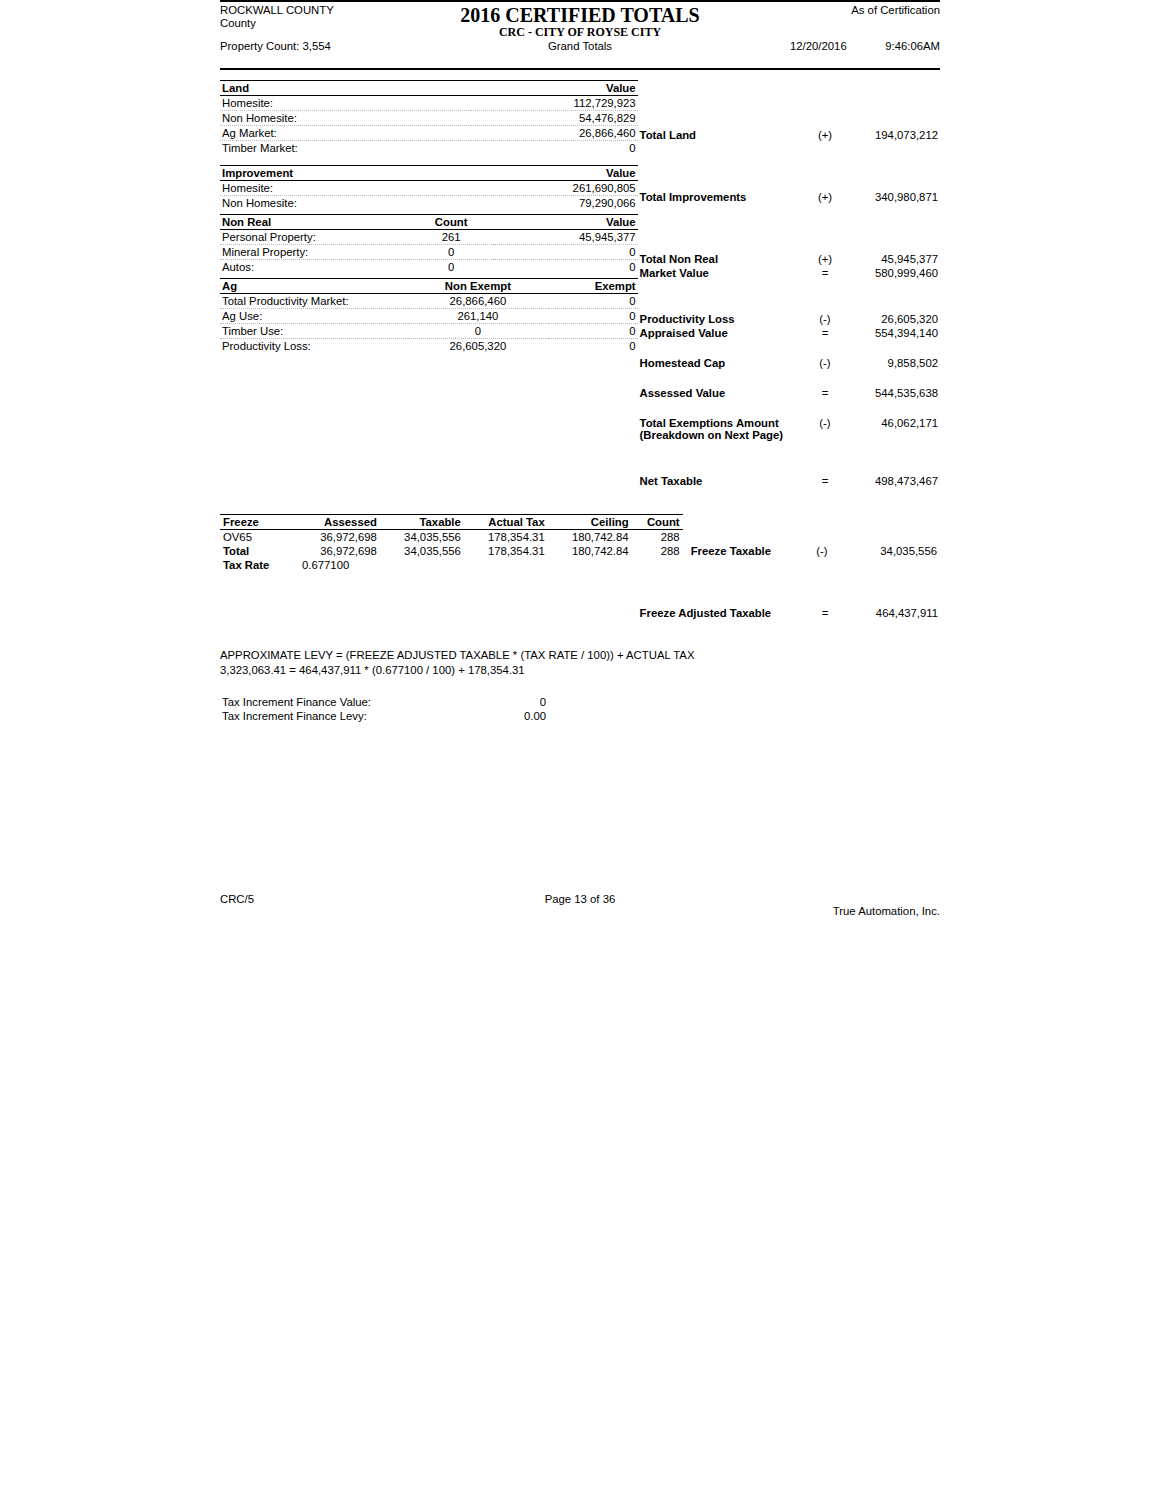ROCKWALL COUNTY
County
As of Certification
2016 CERTIFIED TOTALS
CRC - CITY OF ROYSE CITY
Property Count: 3,554
Grand Totals
12/20/20169:46:06AM
| / Land / Value / / --- / --- / / Homesite: / 112,729,923 / / Non Homesite: / 54,476,829 / / Ag Market: / 26,866,460 / / Timber Market: / 0 / / Improvement / Value / / --- / --- / / Homesite: / 261,690,805 / / Non Homesite: / 79,290,066 / / Non Real / Count / Value / / --- / --- / --- / / Personal Property: / 261 / 45,945,377 / / Mineral Property: / 0 / 0 / / Autos: / 0 / 0 / / Ag / Non Exempt / Exempt / / --- / --- / --- / / Total Productivity Market: / 26,866,460 / 0 / / Ag Use: / 261,140 / 0 / / Timber Use: / 0 / 0 / / Productivity Loss: / 26,605,320 / 0 / | / Total Land / (+) / 194,073,212 / / Total Improvements / (+) / 340,980,871 / / Total Non Real / (+) / 45,945,377 / / Market Value / = / 580,999,460 / / Productivity Loss / (-) / 26,605,320 / / Appraised Value / = / 554,394,140 / / Homestead Cap / (-) / 9,858,502 / / Assessed Value / = / 544,535,638 / / Total Exemptions Amount (Breakdown on Next Page) / (-) / 46,062,171 / / Net Taxable / = / 498,473,467 / |
| Freeze | Assessed | Taxable | Actual Tax | Ceiling | Count | | | |
| --- | --- | --- | --- | --- | --- | --- | --- | --- |
| OV65 | 36,972,698 | 34,035,556 | 178,354.31 | 180,742.84 | 288 | | | |
| Total | 36,972,698 | 34,035,556 | 178,354.31 | 180,742.84 | 288 | Freeze Taxable | (-) | 34,035,556 |
| Tax Rate | 0.677100 | |
| | Freeze Adjusted Taxable | = | 464,437,911 |
APPROXIMATE LEVY = (FREEZE ADJUSTED TAXABLE * (TAX RATE / 100)) + ACTUAL TAX
3,323,063.41 = 464,437,911 * (0.677100 / 100) + 178,354.31
| Tax Increment Finance Value: | 0 |
| Tax Increment Finance Levy: | 0.00 |
CRC/5
Page 13 of 36
True Automation, Inc.